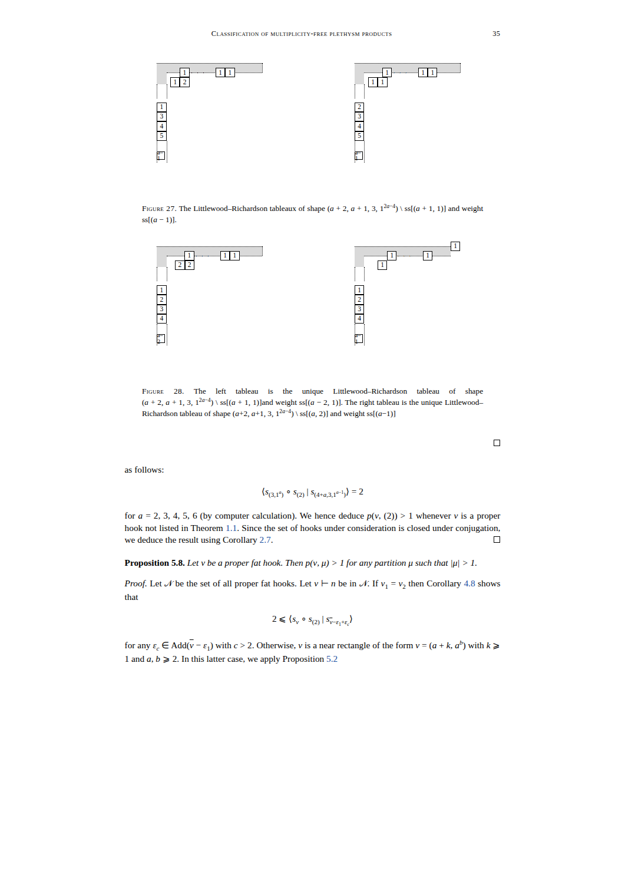Classification of multiplicity-free plethysm products 35
1
· · ·
1
1
1
2
1
3
4
5
a–1
1
· · ·
1
1
1
1
2
3
4
5
a–1
Figure 27. The Littlewood–Richardson tableaux of shape (a + 2, a + 1, 3, 12a−4) \ ss[(a + 1, 1)] and weight ss[(a − 1)].
1
· · ·
1
1
2
2
1
2
3
4
a–2
1
1
· · ·
1
1
1
2
3
4
a–1
Figure 28. The left tableau is the unique Littlewood–Richardson tableau of shape (a + 2, a + 1, 3, 12a−4) \ ss[(a + 1, 1)]and weight ss[(a − 2, 1)]. The right tableau is the unique Littlewood–Richardson tableau of shape (a+2, a+1, 3, 12a−4) \ ss[(a, 2)] and weight ss[(a−1)]
as follows:
⟨s(3,1a) ∘ s(2) | s(4+a,3,1a−1)⟩ = 2
for a = 2, 3, 4, 5, 6 (by computer calculation). We hence deduce p(ν, (2)) > 1 whenever ν is a proper hook not listed in Theorem 1.1. Since the set of hooks under consideration is closed under conjugation, we deduce the result using Corollary 2.7.
Proposition 5.8. Let ν be a proper fat hook. Then p(ν, μ) > 1 for any partition μ such that |μ| > 1.
Proof. Let 𝒩 be the set of all proper fat hooks. Let ν ⊢ n be in 𝒩. If ν1 = ν2 then Corollary 4.8 shows that
2 ⩽ ⟨sν ∘ s(2) | sν−ε1+εc⟩
for any εc ∈ Add(ν − ε1) with c > 2. Otherwise, ν is a near rectangle of the form ν = (a + k, ab) with k ⩾ 1 and a, b ⩾ 2. In this latter case, we apply Proposition 5.2